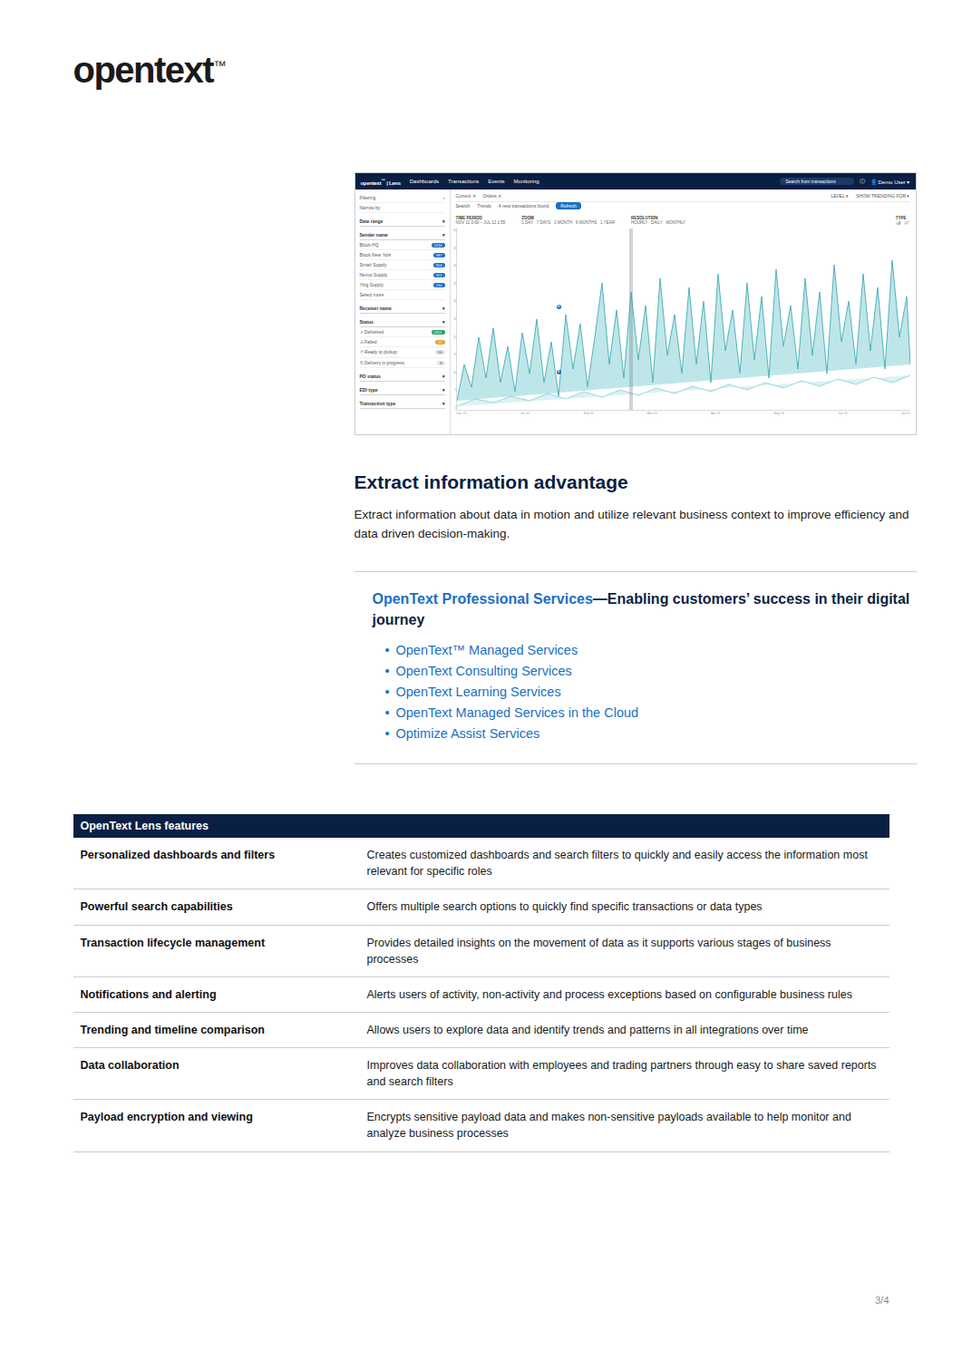opentext™
opentext™ | Lens Dashboards Transactions Events Monitoring
Search from transactions ⓘ 👤 Demo User ▾
Filtering‹
Narrow by
Date range▾
Sender name▾
Block HQ 1234
Block New York 987
Smart Supply 654
Nexus Supply 321
Ying Supply 210
Select more
Receiver name▾
Status▾
✓ Delivered 4321
⚠ Failed 12
⏱ Ready to pickup 56
↻ Delivery in progress 8
PO status▾
EDI type▾
Transaction type▾
Current ✕ Orders ✕ LEVEL ▾ SHOW TRENDING FOR ▾
Search Trends 4 new transactions found Refresh
TIME PERIODNOV 11 0:00 – JUL 12 1:55 ZOOM1 DAY 7 DAYS 1 MONTH 6 MONTHS 1 YEAR RESOLUTIONHOURLY DAILY MONTHLY TYPE📊 📈
50454035302520151050
A
B
Dec 15 Jan 15 Feb 15 Mar 15 Apr 15 May 15 Jun 15 Jul 15
Extract information advantage
Extract information about data in motion and utilize relevant business context to improve efficiency and data driven decision-making.
OpenText Professional Services—Enabling customers’ success in their digital journey
OpenText™ Managed Services
OpenText Consulting Services
OpenText Learning Services
OpenText Managed Services in the Cloud
Optimize Assist Services
OpenText Lens features
| Personalized dashboards and filters | Creates customized dashboards and search filters to quickly and easily access the information most relevant for specific roles |
| Powerful search capabilities | Offers multiple search options to quickly find specific transactions or data types |
| Transaction lifecycle management | Provides detailed insights on the movement of data as it supports various stages of business processes |
| Notifications and alerting | Alerts users of activity, non-activity and process exceptions based on configurable business rules |
| Trending and timeline comparison | Allows users to explore data and identify trends and patterns in all integrations over time |
| Data collaboration | Improves data collaboration with employees and trading partners through easy to share saved reports and search filters |
| Payload encryption and viewing | Encrypts sensitive payload data and makes non-sensitive payloads available to help monitor and analyze business processes |
3/4